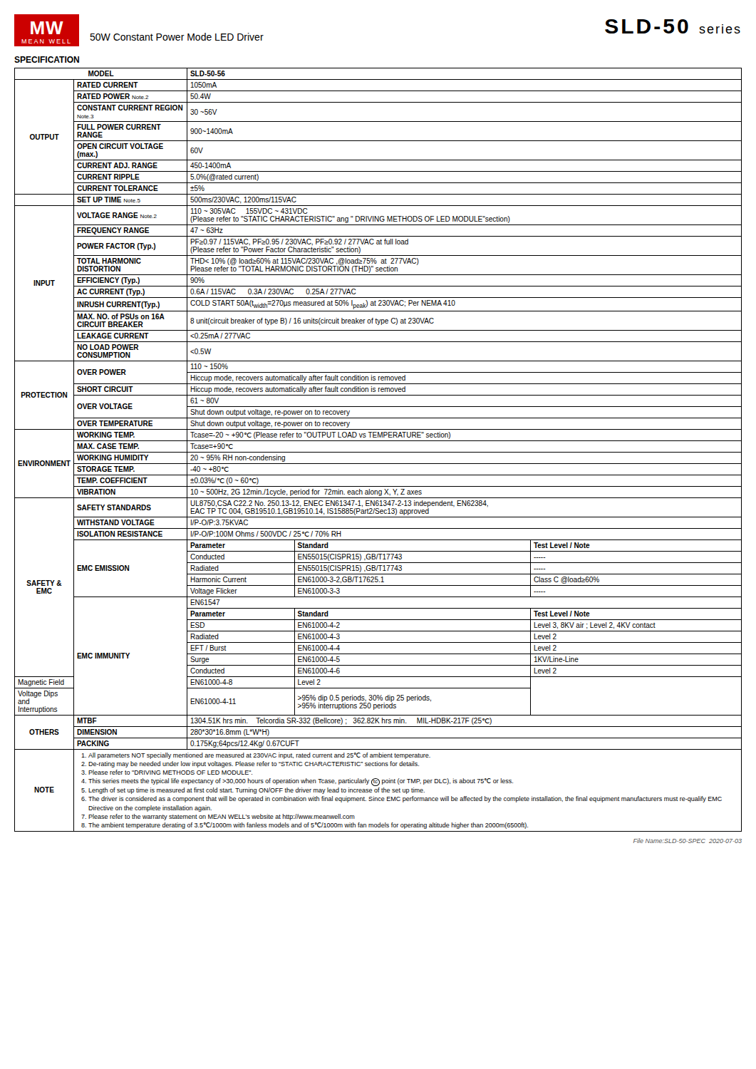MWMEAN WELL
50W Constant Power Mode LED Driver
SLD-50 series
SPECIFICATION
| MODEL | SLD-50-56 |
| OUTPUT | RATED CURRENT | 1050mA |
| RATED POWER Note.2 | 50.4W |
| CONSTANT CURRENT REGION Note.3 | 30 ~56V |
| FULL POWER CURRENT RANGE | 900~1400mA |
| OPEN CIRCUIT VOLTAGE (max.) | 60V |
| CURRENT ADJ. RANGE | 450-1400mA |
| CURRENT RIPPLE | 5.0%(@rated current) |
| CURRENT TOLERANCE | ±5% |
| | SET UP TIME Note.5 | 500ms/230VAC, 1200ms/115VAC |
| INPUT | VOLTAGE RANGE Note.2 | 110 ~ 305VAC 155VDC ~ 431VDC (Please refer to "STATIC CHARACTERISTIC" ang " DRIVING METHODS OF LED MODULE"section) |
| FREQUENCY RANGE | 47 ~ 63Hz |
| POWER FACTOR (Typ.) | PF≥0.97 / 115VAC, PF≥0.95 / 230VAC, PF≥0.92 / 277VAC at full load (Please refer to "Power Factor Characteristic" section) |
| TOTAL HARMONIC DISTORTION | THD< 10% (@ load≥60% at 115VAC/230VAC ,@load≥75% at 277VAC) Please refer to "TOTAL HARMONIC DISTORTION (THD)" section |
| EFFICIENCY (Typ.) | 90% |
| AC CURRENT (Typ.) | 0.6A / 115VAC 0.3A / 230VAC 0.25A / 277VAC |
| INRUSH CURRENT(Typ.) | COLD START 50A(t width =270µs measured at 50% I peak ) at 230VAC; Per NEMA 410 |
| MAX. NO. of PSUs on 16A CIRCUIT BREAKER | 8 unit(circuit breaker of type B) / 16 units(circuit breaker of type C) at 230VAC |
| LEAKAGE CURRENT | <0.25mA / 277VAC |
| NO LOAD POWER CONSUMPTION | <0.5W |
| PROTECTION | OVER POWER | 110 ~ 150% |
| Hiccup mode, recovers automatically after fault condition is removed |
| SHORT CIRCUIT | Hiccup mode, recovers automatically after fault condition is removed |
| OVER VOLTAGE | 61 ~ 80V |
| Shut down output voltage, re-power on to recovery |
| OVER TEMPERATURE | Shut down output voltage, re-power on to recovery |
| ENVIRONMENT | WORKING TEMP. | Tcase=-20 ~ +90℃ (Please refer to "OUTPUT LOAD vs TEMPERATURE" section) |
| MAX. CASE TEMP. | Tcase=+90℃ |
| WORKING HUMIDITY | 20 ~ 95% RH non-condensing |
| STORAGE TEMP. | -40 ~ +80℃ |
| TEMP. COEFFICIENT | ±0.03%/℃ (0 ~ 60℃) |
| VIBRATION | 10 ~ 500Hz, 2G 12min./1cycle, period for 72min. each along X, Y, Z axes |
| SAFETY & EMC | SAFETY STANDARDS | UL8750,CSA C22.2 No. 250.13-12, ENEC EN61347-1, EN61347-2-13 independent, EN62384, EAC TP TC 004, GB19510.1,GB19510.14, IS15885(Part2/Sec13) approved |
| WITHSTAND VOLTAGE | I/P-O/P:3.75KVAC |
| ISOLATION RESISTANCE | I/P-O/P:100M Ohms / 500VDC / 25℃ / 70% RH |
| EMC EMISSION | Parameter | Standard | Test Level / Note |
| Conducted | EN55015(CISPR15) ,GB/T17743 | ----- |
| Radiated | EN55015(CISPR15) ,GB/T17743 | ----- |
| Harmonic Current | EN61000-3-2,GB/T17625.1 | Class C @load≥60% |
| Voltage Flicker | EN61000-3-3 | ----- |
| EMC IMMUNITY | EN61547 |
| Parameter | Standard | Test Level / Note |
| ESD | EN61000-4-2 | Level 3, 8KV air ; Level 2, 4KV contact |
| Radiated | EN61000-4-3 | Level 2 |
| EFT / Burst | EN61000-4-4 | Level 2 |
| Surge | EN61000-4-5 | 1KV/Line-Line |
| Conducted | EN61000-4-6 | Level 2 |
| Magnetic Field | EN61000-4-8 | Level 2 |
| Voltage Dips and Interruptions | EN61000-4-11 | >95% dip 0.5 periods, 30% dip 25 periods, >95% interruptions 250 periods |
| OTHERS | MTBF | 1304.51K hrs min. Telcordia SR-332 (Bellcore) ; 362.82K hrs min. MIL-HDBK-217F (25℃) |
| DIMENSION | 280*30*16.8mm (L*W*H) |
| PACKING | 0.175Kg;64pcs/12.4Kg/ 0.67CUFT |
| NOTE | All parameters NOT specially mentioned are measured at 230VAC input, rated current and 25℃ of ambient temperature. De-rating may be needed under low input voltages. Please refer to “STATIC CHARACTERISTIC” sections for details. Please refer to "DRIVING METHODS OF LED MODULE". This series meets the typical life expectancy of >30,000 hours of operation when Tcase, particularly tc point (or TMP, per DLC), is about 75℃ or less. Length of set up time is measured at first cold start. Turning ON/OFF the driver may lead to increase of the set up time. The driver is considered as a component that will be operated in combination with final equipment. Since EMC performance will be affected by the complete installation, the final equipment manufacturers must re-qualify EMC Directive on the complete installation again. Please refer to the warranty statement on MEAN WELL's website at http://www.meanwell.com The ambient temperature derating of 3.5℃/1000m with fanless models and of 5℃/1000m with fan models for operating altitude higher than 2000m(6500ft). |
File Name:SLD-50-SPEC 2020-07-03